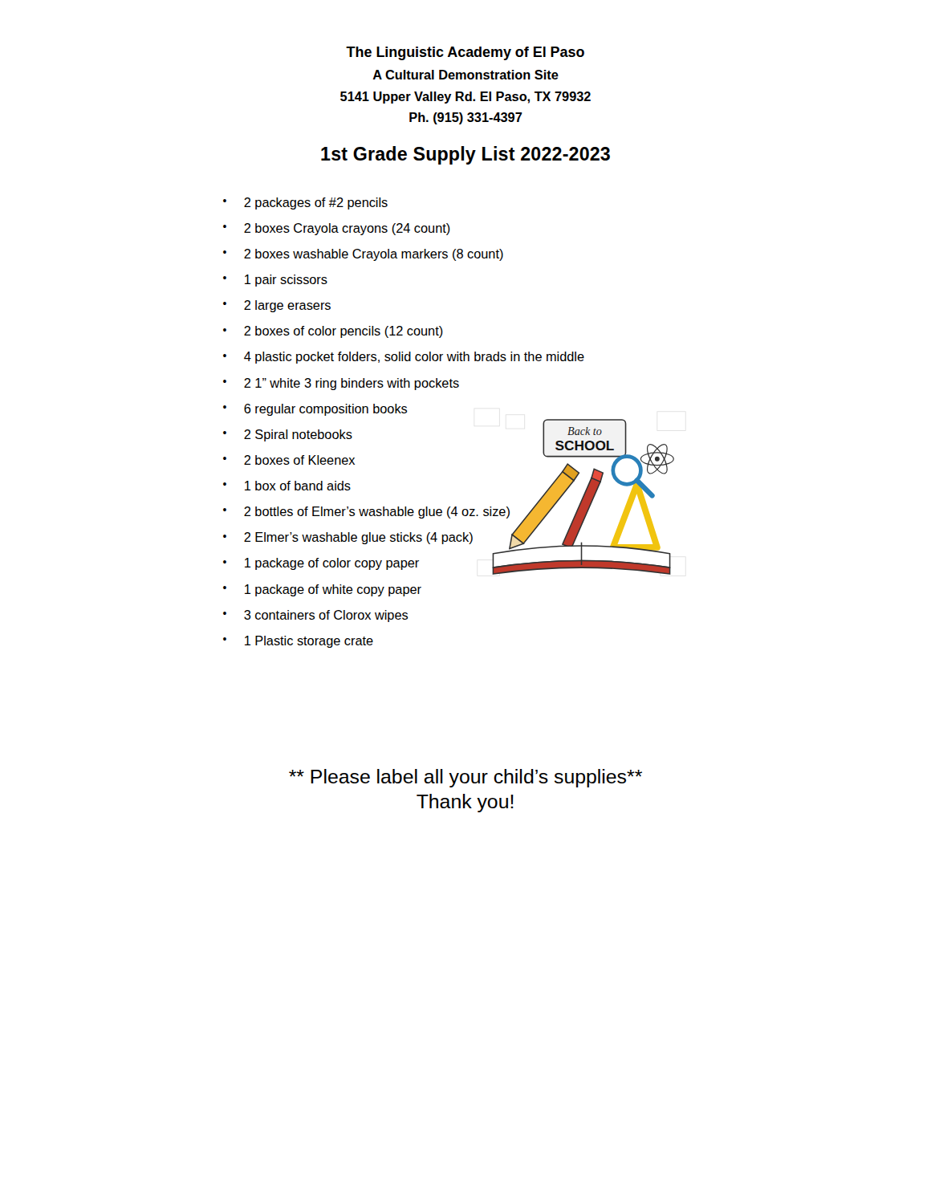The Linguistic Academy of El Paso
A Cultural Demonstration Site
5141 Upper Valley Rd. El Paso, TX 79932
Ph. (915) 331-4397
1st Grade Supply List 2022-2023
2 packages of #2 pencils
2 boxes Crayola crayons (24 count)
2 boxes washable Crayola markers (8 count)
1 pair scissors
2 large erasers
2 boxes of color pencils (12 count)
4 plastic pocket folders, solid color with brads in the middle
2 1” white 3 ring binders with pockets
6 regular composition books
2 Spiral notebooks
2 boxes of Kleenex
1 box of band aids
2 bottles of Elmer’s washable glue (4 oz. size)
2 Elmer’s washable glue sticks (4 pack)
1 package of color copy paper
1 package of white copy paper
3 containers of Clorox wipes
1 Plastic storage crate
** Please label all your child’s supplies** Thank you!